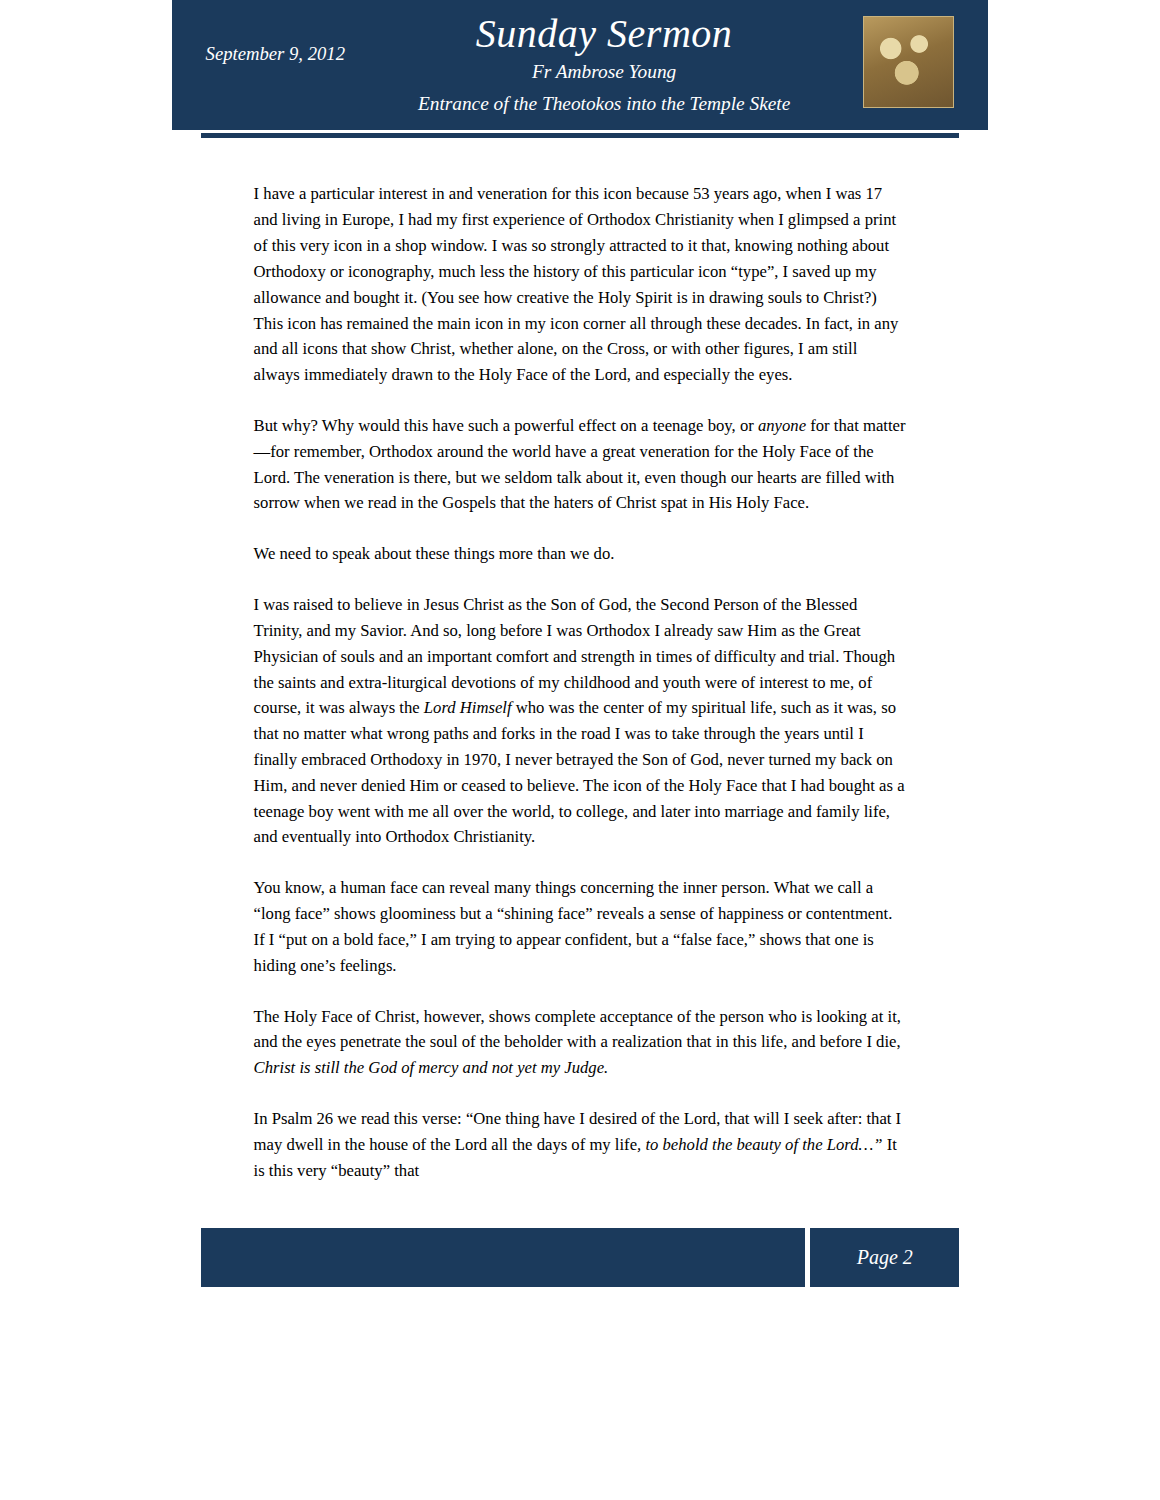September 9, 2012
Sunday Sermon
Fr Ambrose Young
Entrance of the Theotokos into the Temple Skete
I have a particular interest in and veneration for this icon because 53 years ago, when I was 17 and living in Europe, I had my first experience of Orthodox Christianity when I glimpsed a print of this very icon in a shop window. I was so strongly attracted to it that, knowing nothing about Orthodoxy or iconography, much less the history of this particular icon “type”, I saved up my allowance and bought it. (You see how creative the Holy Spirit is in drawing souls to Christ?) This icon has remained the main icon in my icon corner all through these decades. In fact, in any and all icons that show Christ, whether alone, on the Cross, or with other figures, I am still always immediately drawn to the Holy Face of the Lord, and especially the eyes.
But why? Why would this have such a powerful effect on a teenage boy, or anyone for that matter—for remember, Orthodox around the world have a great veneration for the Holy Face of the Lord. The veneration is there, but we seldom talk about it, even though our hearts are filled with sorrow when we read in the Gospels that the haters of Christ spat in His Holy Face.
We need to speak about these things more than we do.
I was raised to believe in Jesus Christ as the Son of God, the Second Person of the Blessed Trinity, and my Savior. And so, long before I was Orthodox I already saw Him as the Great Physician of souls and an important comfort and strength in times of difficulty and trial. Though the saints and extra-liturgical devotions of my childhood and youth were of interest to me, of course, it was always the Lord Himself who was the center of my spiritual life, such as it was, so that no matter what wrong paths and forks in the road I was to take through the years until I finally embraced Orthodoxy in 1970, I never betrayed the Son of God, never turned my back on Him, and never denied Him or ceased to believe. The icon of the Holy Face that I had bought as a teenage boy went with me all over the world, to college, and later into marriage and family life, and eventually into Orthodox Christianity.
You know, a human face can reveal many things concerning the inner person. What we call a “long face” shows gloominess but a “shining face” reveals a sense of happiness or contentment. If I “put on a bold face,” I am trying to appear confident, but a “false face,” shows that one is hiding one’s feelings.
The Holy Face of Christ, however, shows complete acceptance of the person who is looking at it, and the eyes penetrate the soul of the beholder with a realization that in this life, and before I die, Christ is still the God of mercy and not yet my Judge.
In Psalm 26 we read this verse: “One thing have I desired of the Lord, that will I seek after: that I may dwell in the house of the Lord all the days of my life, to behold the beauty of the Lord…” It is this very “beauty” that
Page 2